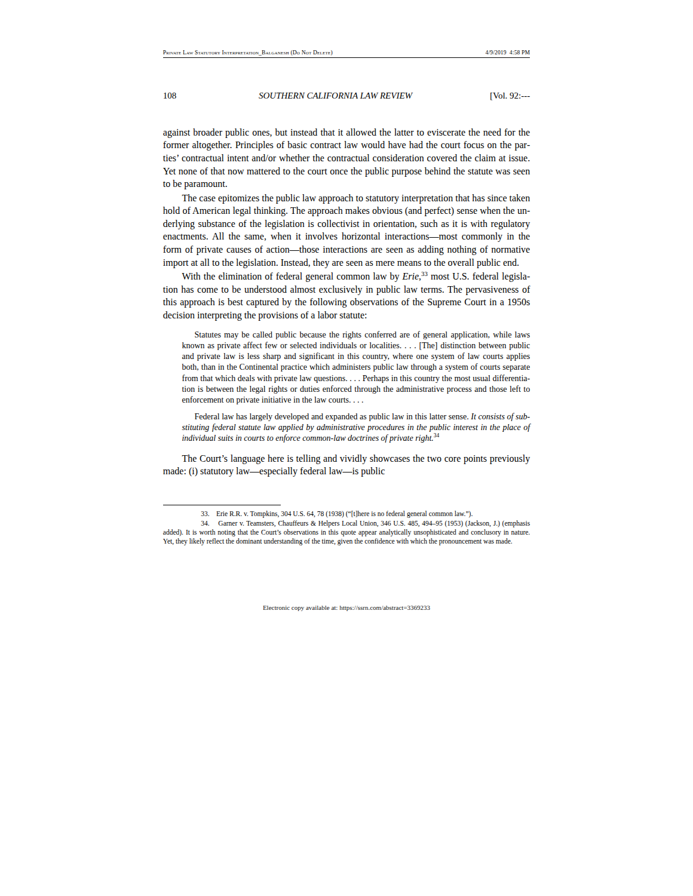Private Law Statutory Interpretation_Balganesh (Do Not Delete)
4/9/2019 4:58 PM
108
SOUTHERN CALIFORNIA LAW REVIEW
[Vol. 92:---
against broader public ones, but instead that it allowed the latter to eviscerate the need for the former altogether. Principles of basic contract law would have had the court focus on the parties’ contractual intent and/or whether the contractual consideration covered the claim at issue. Yet none of that now mattered to the court once the public purpose behind the statute was seen to be paramount.
The case epitomizes the public law approach to statutory interpretation that has since taken hold of American legal thinking. The approach makes obvious (and perfect) sense when the underlying substance of the legislation is collectivist in orientation, such as it is with regulatory enactments. All the same, when it involves horizontal interactions—most commonly in the form of private causes of action—those interactions are seen as adding nothing of normative import at all to the legislation. Instead, they are seen as mere means to the overall public end.
With the elimination of federal general common law by Erie,33 most U.S. federal legislation has come to be understood almost exclusively in public law terms. The pervasiveness of this approach is best captured by the following observations of the Supreme Court in a 1950s decision interpreting the provisions of a labor statute:
Statutes may be called public because the rights conferred are of general application, while laws known as private affect few or selected individuals or localities. . . . [The] distinction between public and private law is less sharp and significant in this country, where one system of law courts applies both, than in the Continental practice which administers public law through a system of courts separate from that which deals with private law questions. . . . Perhaps in this country the most usual differentiation is between the legal rights or duties enforced through the administrative process and those left to enforcement on private initiative in the law courts. . . .
Federal law has largely developed and expanded as public law in this latter sense. It consists of substituting federal statute law applied by administrative procedures in the public interest in the place of individual suits in courts to enforce common-law doctrines of private right.34
The Court’s language here is telling and vividly showcases the two core points previously made: (i) statutory law—especially federal law—is public
33. Erie R.R. v. Tompkins, 304 U.S. 64, 78 (1938) (“[t]here is no federal general common law.”).
34. Garner v. Teamsters, Chauffeurs & Helpers Local Union, 346 U.S. 485, 494–95 (1953) (Jackson, J.) (emphasis added). It is worth noting that the Court’s observations in this quote appear analytically unsophisticated and conclusory in nature. Yet, they likely reflect the dominant understanding of the time, given the confidence with which the pronouncement was made.
Electronic copy available at: https://ssrn.com/abstract=3369233